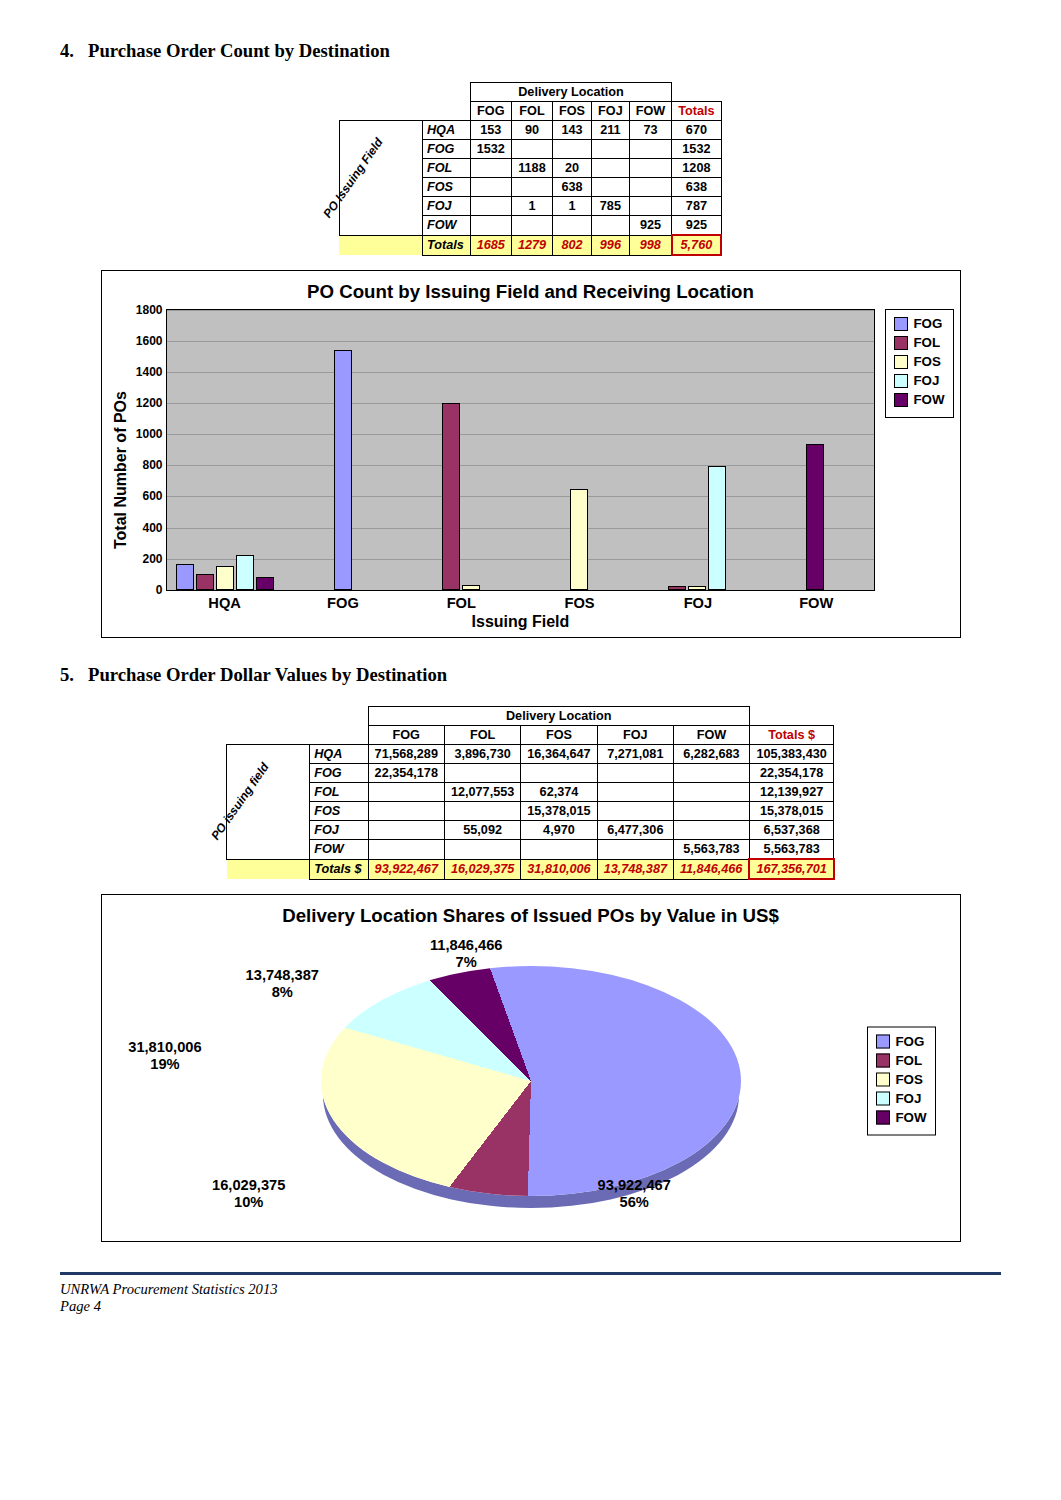4. Purchase Order Count by Destination
| | | Delivery Location | |
| | FOG | FOL | FOS | FOJ | FOW | Totals |
| PO Issuing Field | HQA | 153 | 90 | 143 | 211 | 73 | 670 |
| FOG | 1532 | | | | | 1532 |
| FOL | | 1188 | 20 | | | 1208 |
| FOS | | | 638 | | | 638 |
| FOJ | | 1 | 1 | 785 | | 787 |
| FOW | | | | | 925 | 925 |
| | Totals | 1685 | 1279 | 802 | 996 | 998 | 5,760 |
PO Count by Issuing Field and Receiving Location
Total Number of POs
1800 1600 1400 1200 1000 800 600 400 200 0
HQA
FOG
FOL
FOS
FOJ
FOW
Issuing Field
FOG
FOL
FOS
FOJ
FOW
5. Purchase Order Dollar Values by Destination
| | | Delivery Location | |
| | FOG | FOL | FOS | FOJ | FOW | Totals $ |
| PO issuing field | HQA | 71,568,289 | 3,896,730 | 16,364,647 | 7,271,081 | 6,282,683 | 105,383,430 |
| FOG | 22,354,178 | | | | | 22,354,178 |
| FOL | | 12,077,553 | 62,374 | | | 12,139,927 |
| FOS | | | 15,378,015 | | | 15,378,015 |
| FOJ | | 55,092 | 4,970 | 6,477,306 | | 6,537,368 |
| FOW | | | | | 5,563,783 | 5,563,783 |
| | Totals $ | 93,922,467 | 16,029,375 | 31,810,006 | 13,748,387 | 11,846,466 | 167,356,701 |
Delivery Location Shares of Issued POs by Value in US$
11,846,466
7%
13,748,387
8%
31,810,006
19%
16,029,375
10%
93,922,467
56%
FOG
FOL
FOS
FOJ
FOW
UNRWA Procurement Statistics 2013
Page 4